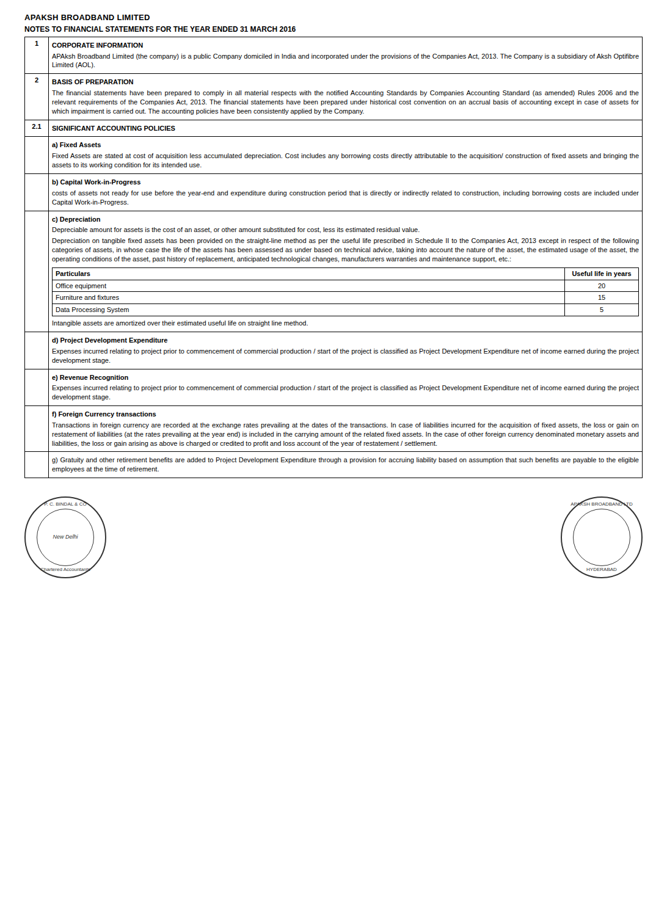APAKSH BROADBAND LIMITED
NOTES TO FINANCIAL STATEMENTS FOR THE YEAR ENDED 31 MARCH 2016
| 1 | CORPORATE INFORMATION APAksh Broadband Limited (the company) is a public Company domiciled in India and incorporated under the provisions of the Companies Act, 2013. The Company is a subsidiary of Aksh Optifibre Limited (AOL). |
| 2 | BASIS OF PREPARATION The financial statements have been prepared to comply in all material respects with the notified Accounting Standards by Companies Accounting Standard (as amended) Rules 2006 and the relevant requirements of the Companies Act, 2013. The financial statements have been prepared under historical cost convention on an accrual basis of accounting except in case of assets for which impairment is carried out. The accounting policies have been consistently applied by the Company. |
| 2.1 | SIGNIFICANT ACCOUNTING POLICIES |
| | a) Fixed Assets Fixed Assets are stated at cost of acquisition less accumulated depreciation. Cost includes any borrowing costs directly attributable to the acquisition/ construction of fixed assets and bringing the assets to its working condition for its intended use. |
| | b) Capital Work-in-Progress costs of assets not ready for use before the year-end and expenditure during construction period that is directly or indirectly related to construction, including borrowing costs are included under Capital Work-in-Progress. |
| | c) Depreciation Depreciable amount for assets is the cost of an asset, or other amount substituted for cost, less its estimated residual value. Depreciation on tangible fixed assets has been provided on the straight-line method as per the useful life prescribed in Schedule II to the Companies Act, 2013 except in respect of the following categories of assets, in whose case the life of the assets has been assessed as under based on technical advice, taking into account the nature of the asset, the estimated usage of the asset, the operating conditions of the asset, past history of replacement, anticipated technological changes, manufacturers warranties and maintenance support, etc.: / Particulars / Useful life in years / / --- / --- / / Office equipment / 20 / / Furniture and fixtures / 15 / / Data Processing System / 5 / Intangible assets are amortized over their estimated useful life on straight line method. |
| | d) Project Development Expenditure Expenses incurred relating to project prior to commencement of commercial production / start of the project is classified as Project Development Expenditure net of income earned during the project development stage. |
| | e) Revenue Recognition Expenses incurred relating to project prior to commencement of commercial production / start of the project is classified as Project Development Expenditure net of income earned during the project development stage. |
| | f) Foreign Currency transactions Transactions in foreign currency are recorded at the exchange rates prevailing at the dates of the transactions. In case of liabilities incurred for the acquisition of fixed assets, the loss or gain on restatement of liabilities (at the rates prevailing at the year end) is included in the carrying amount of the related fixed assets. In the case of other foreign currency denominated monetary assets and liabilities, the loss or gain arising as above is charged or credited to profit and loss account of the year of restatement / settlement. |
| | g) Gratuity and other retirement benefits are added to Project Development Expenditure through a provision for accruing liability based on assumption that such benefits are payable to the eligible employees at the time of retirement. |
P. C. BINDAL & CO
New Delhi
Chartered Accountants
APAKSH BROADBAND LTD
HYDERABAD